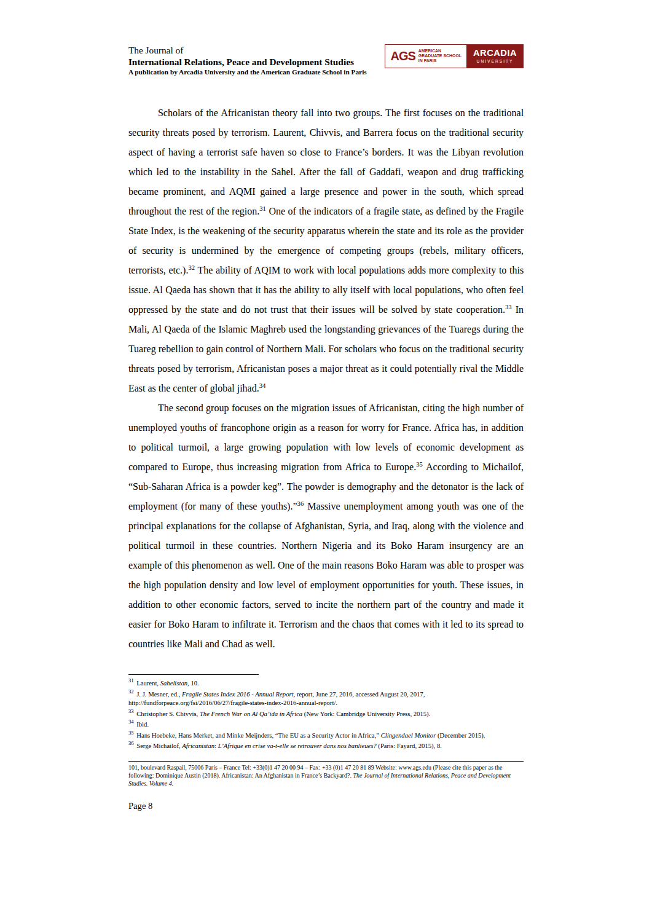The Journal of
International Relations, Peace and Development Studies
A publication by Arcadia University and the American Graduate School in Paris
AGS American
Graduate School
in Paris
ARCADIA University
Scholars of the Africanistan theory fall into two groups. The first focuses on the traditional security threats posed by terrorism. Laurent, Chivvis, and Barrera focus on the traditional security aspect of having a terrorist safe haven so close to France’s borders. It was the Libyan revolution which led to the instability in the Sahel. After the fall of Gaddafi, weapon and drug trafficking became prominent, and AQMI gained a large presence and power in the south, which spread throughout the rest of the region.31 One of the indicators of a fragile state, as defined by the Fragile State Index, is the weakening of the security apparatus wherein the state and its role as the provider of security is undermined by the emergence of competing groups (rebels, military officers, terrorists, etc.).32 The ability of AQIM to work with local populations adds more complexity to this issue. Al Qaeda has shown that it has the ability to ally itself with local populations, who often feel oppressed by the state and do not trust that their issues will be solved by state cooperation.33 In Mali, Al Qaeda of the Islamic Maghreb used the longstanding grievances of the Tuaregs during the Tuareg rebellion to gain control of Northern Mali. For scholars who focus on the traditional security threats posed by terrorism, Africanistan poses a major threat as it could potentially rival the Middle East as the center of global jihad.34
The second group focuses on the migration issues of Africanistan, citing the high number of unemployed youths of francophone origin as a reason for worry for France. Africa has, in addition to political turmoil, a large growing population with low levels of economic development as compared to Europe, thus increasing migration from Africa to Europe.35 According to Michailof, “Sub-Saharan Africa is a powder keg”. The powder is demography and the detonator is the lack of employment (for many of these youths).”36 Massive unemployment among youth was one of the principal explanations for the collapse of Afghanistan, Syria, and Iraq, along with the violence and political turmoil in these countries. Northern Nigeria and its Boko Haram insurgency are an example of this phenomenon as well. One of the main reasons Boko Haram was able to prosper was the high population density and low level of employment opportunities for youth. These issues, in addition to other economic factors, served to incite the northern part of the country and made it easier for Boko Haram to infiltrate it. Terrorism and the chaos that comes with it led to its spread to countries like Mali and Chad as well.
31 Laurent, Sahelistan, 10.
32 J. J. Mesner, ed., Fragile States Index 2016 - Annual Report, report, June 27, 2016, accessed August 20, 2017,
http://fundforpeace.org/fsi/2016/06/27/fragile-states-index-2016-annual-report/.
33 Christopher S. Chivvis, The French War on Al Qa’ida in Africa (New York: Cambridge University Press, 2015).
34 Ibid.
35 Hans Hoebeke, Hans Merket, and Minke Meijnders, “The EU as a Security Actor in Africa,” Clingendael Monitor (December 2015).
36 Serge Michailof, Africanistan: L’Afrique en crise va-t-elle se retrouver dans nos banlieues? (Paris: Fayard, 2015), 8.
101, boulevard Raspail, 75006 Paris – France Tel: +33(0)1 47 20 00 94 – Fax: +33 (0)1 47 20 81 89 Website: www.ags.edu (Please cite this paper as the following: Dominique Austin (2018). Africanistan: An Afghanistan in France’s Backyard?. The Journal of International Relations, Peace and Development Studies. Volume 4.
Page 8